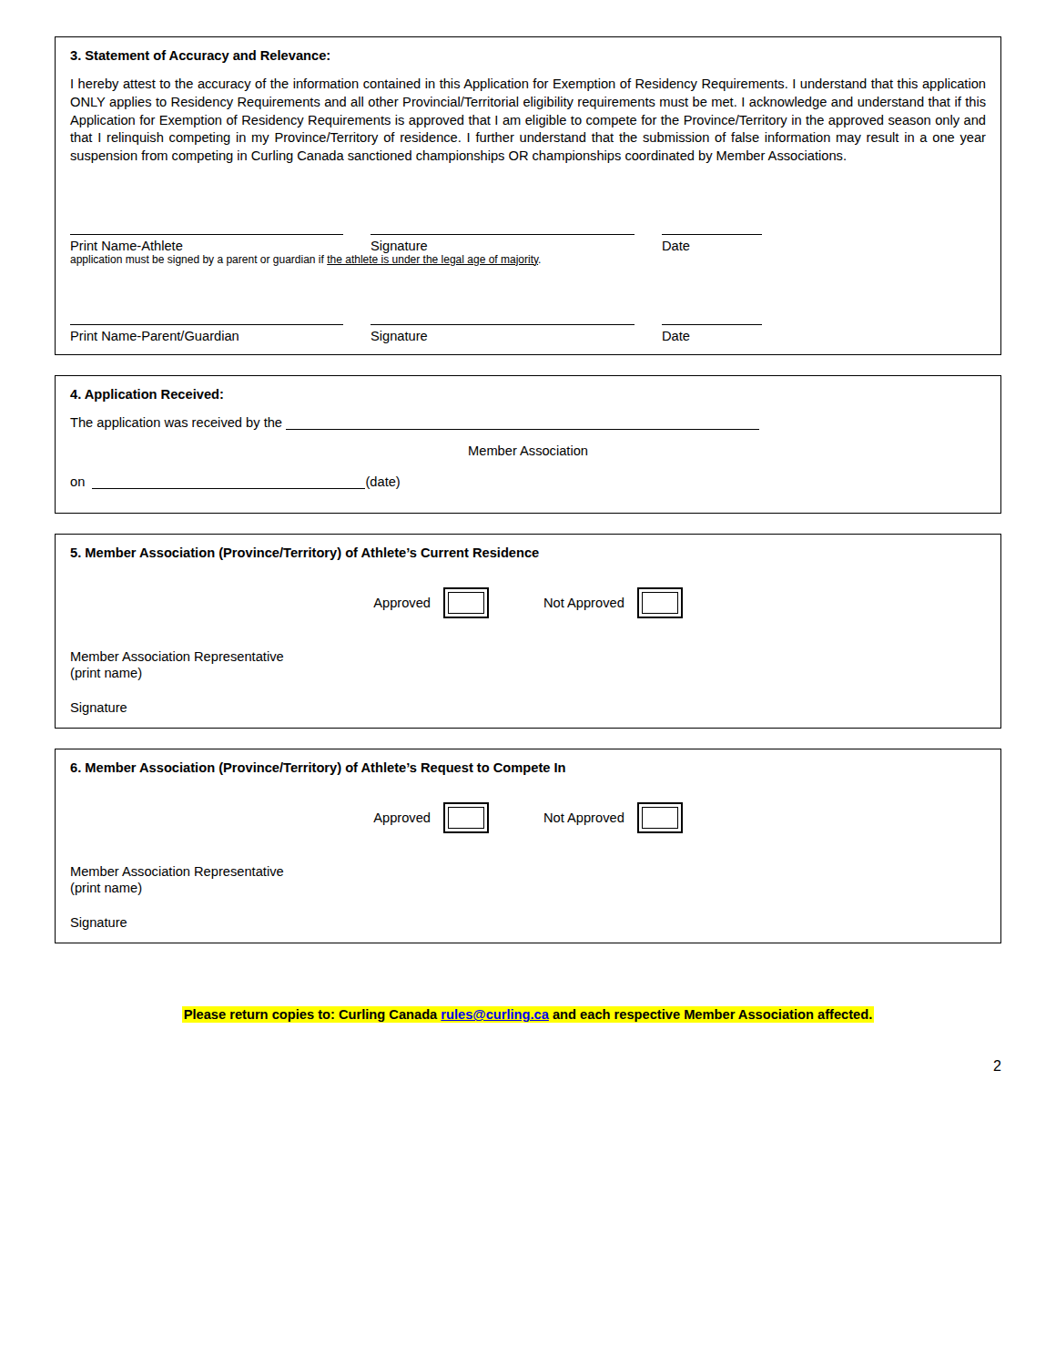3. Statement of Accuracy and Relevance:
I hereby attest to the accuracy of the information contained in this Application for Exemption of Residency Requirements. I understand that this application ONLY applies to Residency Requirements and all other Provincial/Territorial eligibility requirements must be met. I acknowledge and understand that if this Application for Exemption of Residency Requirements is approved that I am eligible to compete for the Province/Territory in the approved season only and that I relinquish competing in my Province/Territory of residence. I further understand that the submission of false information may result in a one year suspension from competing in Curling Canada sanctioned championships OR championships coordinated by Member Associations.
Print Name-Athlete
Signature
Date
application must be signed by a parent or guardian if the athlete is under the legal age of majority.
Print Name-Parent/Guardian
Signature
Date
4. Application Received:
The application was received by the
Member Association
on (date)
5. Member Association (Province/Territory) of Athlete’s Current Residence
Approved
Not Approved
Member Association Representative
(print name)
Signature
6. Member Association (Province/Territory) of Athlete’s Request to Compete In
Approved
Not Approved
Member Association Representative
(print name)
Signature
Please return copies to: Curling Canada rules@curling.ca and each respective Member Association affected.
2